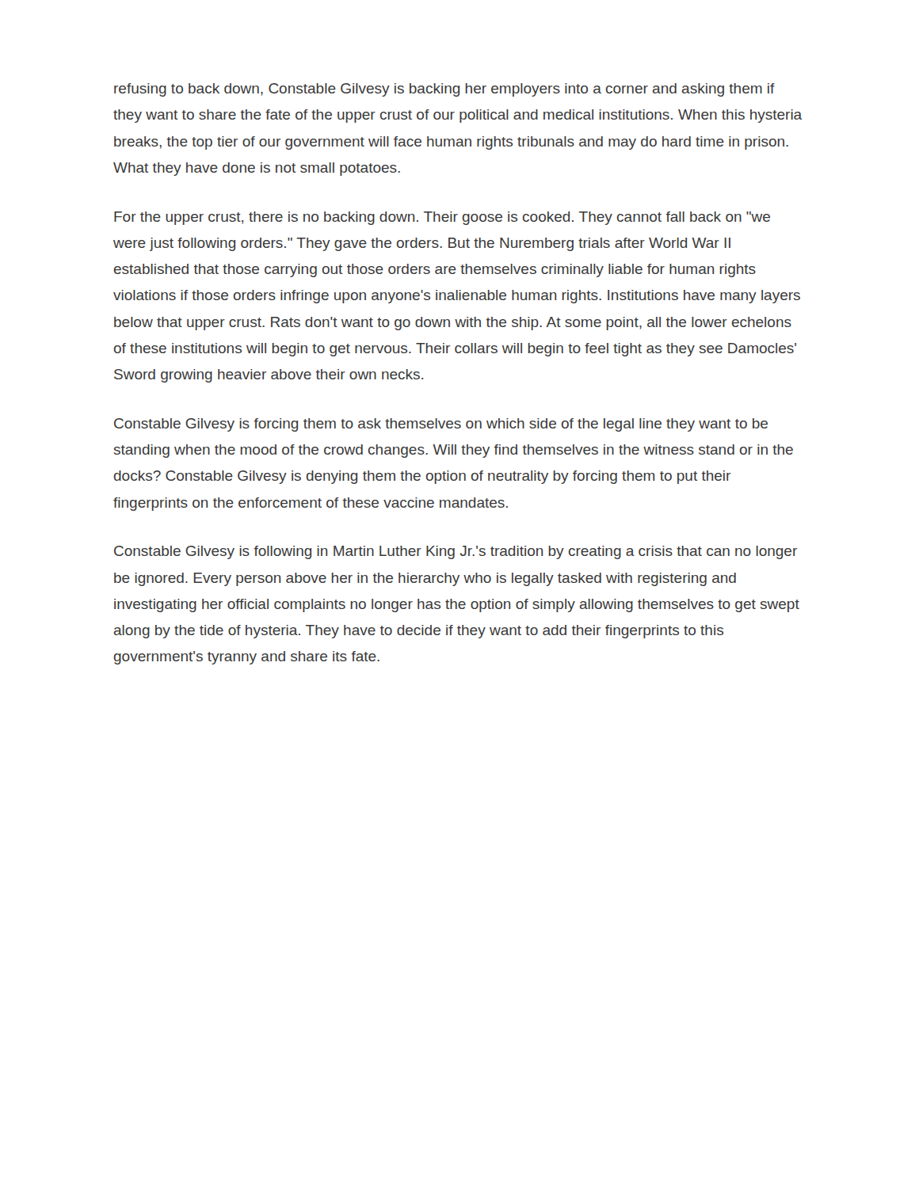refusing to back down, Constable Gilvesy is backing her employers into a corner and asking them if they want to share the fate of the upper crust of our political and medical institutions. When this hysteria breaks, the top tier of our government will face human rights tribunals and may do hard time in prison. What they have done is not small potatoes.
For the upper crust, there is no backing down. Their goose is cooked. They cannot fall back on "we were just following orders." They gave the orders. But the Nuremberg trials after World War II established that those carrying out those orders are themselves criminally liable for human rights violations if those orders infringe upon anyone's inalienable human rights. Institutions have many layers below that upper crust. Rats don't want to go down with the ship. At some point, all the lower echelons of these institutions will begin to get nervous. Their collars will begin to feel tight as they see Damocles' Sword growing heavier above their own necks.
Constable Gilvesy is forcing them to ask themselves on which side of the legal line they want to be standing when the mood of the crowd changes. Will they find themselves in the witness stand or in the docks? Constable Gilvesy is denying them the option of neutrality by forcing them to put their fingerprints on the enforcement of these vaccine mandates.
Constable Gilvesy is following in Martin Luther King Jr.'s tradition by creating a crisis that can no longer be ignored. Every person above her in the hierarchy who is legally tasked with registering and investigating her official complaints no longer has the option of simply allowing themselves to get swept along by the tide of hysteria. They have to decide if they want to add their fingerprints to this government's tyranny and share its fate.